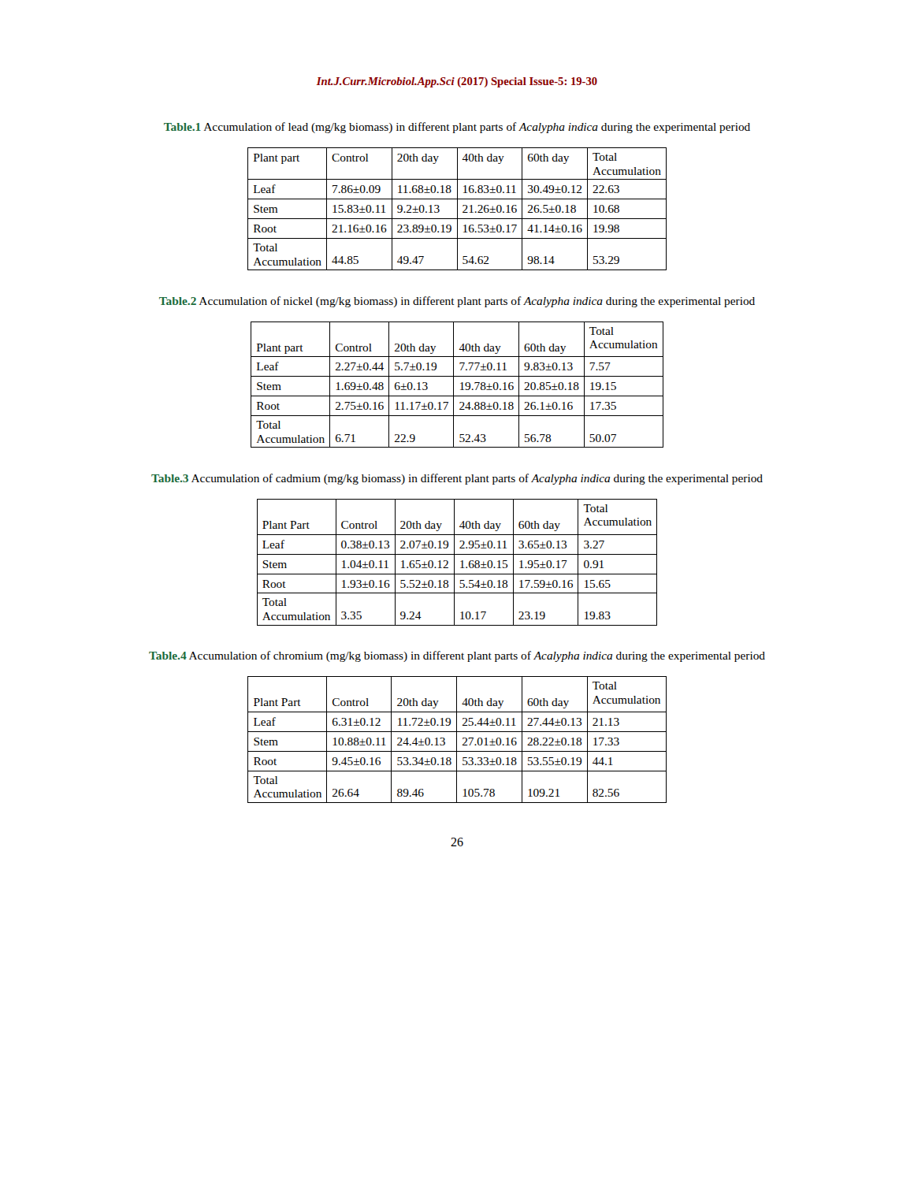Int.J.Curr.Microbiol.App.Sci (2017) Special Issue-5: 19-30
Table.1 Accumulation of lead (mg/kg biomass) in different plant parts of Acalypha indica during the experimental period
| Plant part | Control | 20th day | 40th day | 60th day | Total Accumulation |
| --- | --- | --- | --- | --- | --- |
| Leaf | 7.86±0.09 | 11.68±0.18 | 16.83±0.11 | 30.49±0.12 | 22.63 |
| Stem | 15.83±0.11 | 9.2±0.13 | 21.26±0.16 | 26.5±0.18 | 10.68 |
| Root | 21.16±0.16 | 23.89±0.19 | 16.53±0.17 | 41.14±0.16 | 19.98 |
| Total Accumulation | 44.85 | 49.47 | 54.62 | 98.14 | 53.29 |
Table.2 Accumulation of nickel (mg/kg biomass) in different plant parts of Acalypha indica during the experimental period
| Plant part | Control | 20th day | 40th day | 60th day | Total Accumulation |
| --- | --- | --- | --- | --- | --- |
| Leaf | 2.27±0.44 | 5.7±0.19 | 7.77±0.11 | 9.83±0.13 | 7.57 |
| Stem | 1.69±0.48 | 6±0.13 | 19.78±0.16 | 20.85±0.18 | 19.15 |
| Root | 2.75±0.16 | 11.17±0.17 | 24.88±0.18 | 26.1±0.16 | 17.35 |
| Total Accumulation | 6.71 | 22.9 | 52.43 | 56.78 | 50.07 |
Table.3 Accumulation of cadmium (mg/kg biomass) in different plant parts of Acalypha indica during the experimental period
| Plant Part | Control | 20th day | 40th day | 60th day | Total Accumulation |
| --- | --- | --- | --- | --- | --- |
| Leaf | 0.38±0.13 | 2.07±0.19 | 2.95±0.11 | 3.65±0.13 | 3.27 |
| Stem | 1.04±0.11 | 1.65±0.12 | 1.68±0.15 | 1.95±0.17 | 0.91 |
| Root | 1.93±0.16 | 5.52±0.18 | 5.54±0.18 | 17.59±0.16 | 15.65 |
| Total Accumulation | 3.35 | 9.24 | 10.17 | 23.19 | 19.83 |
Table.4 Accumulation of chromium (mg/kg biomass) in different plant parts of Acalypha indica during the experimental period
| Plant Part | Control | 20th day | 40th day | 60th day | Total Accumulation |
| --- | --- | --- | --- | --- | --- |
| Leaf | 6.31±0.12 | 11.72±0.19 | 25.44±0.11 | 27.44±0.13 | 21.13 |
| Stem | 10.88±0.11 | 24.4±0.13 | 27.01±0.16 | 28.22±0.18 | 17.33 |
| Root | 9.45±0.16 | 53.34±0.18 | 53.33±0.18 | 53.55±0.19 | 44.1 |
| Total Accumulation | 26.64 | 89.46 | 105.78 | 109.21 | 82.56 |
26